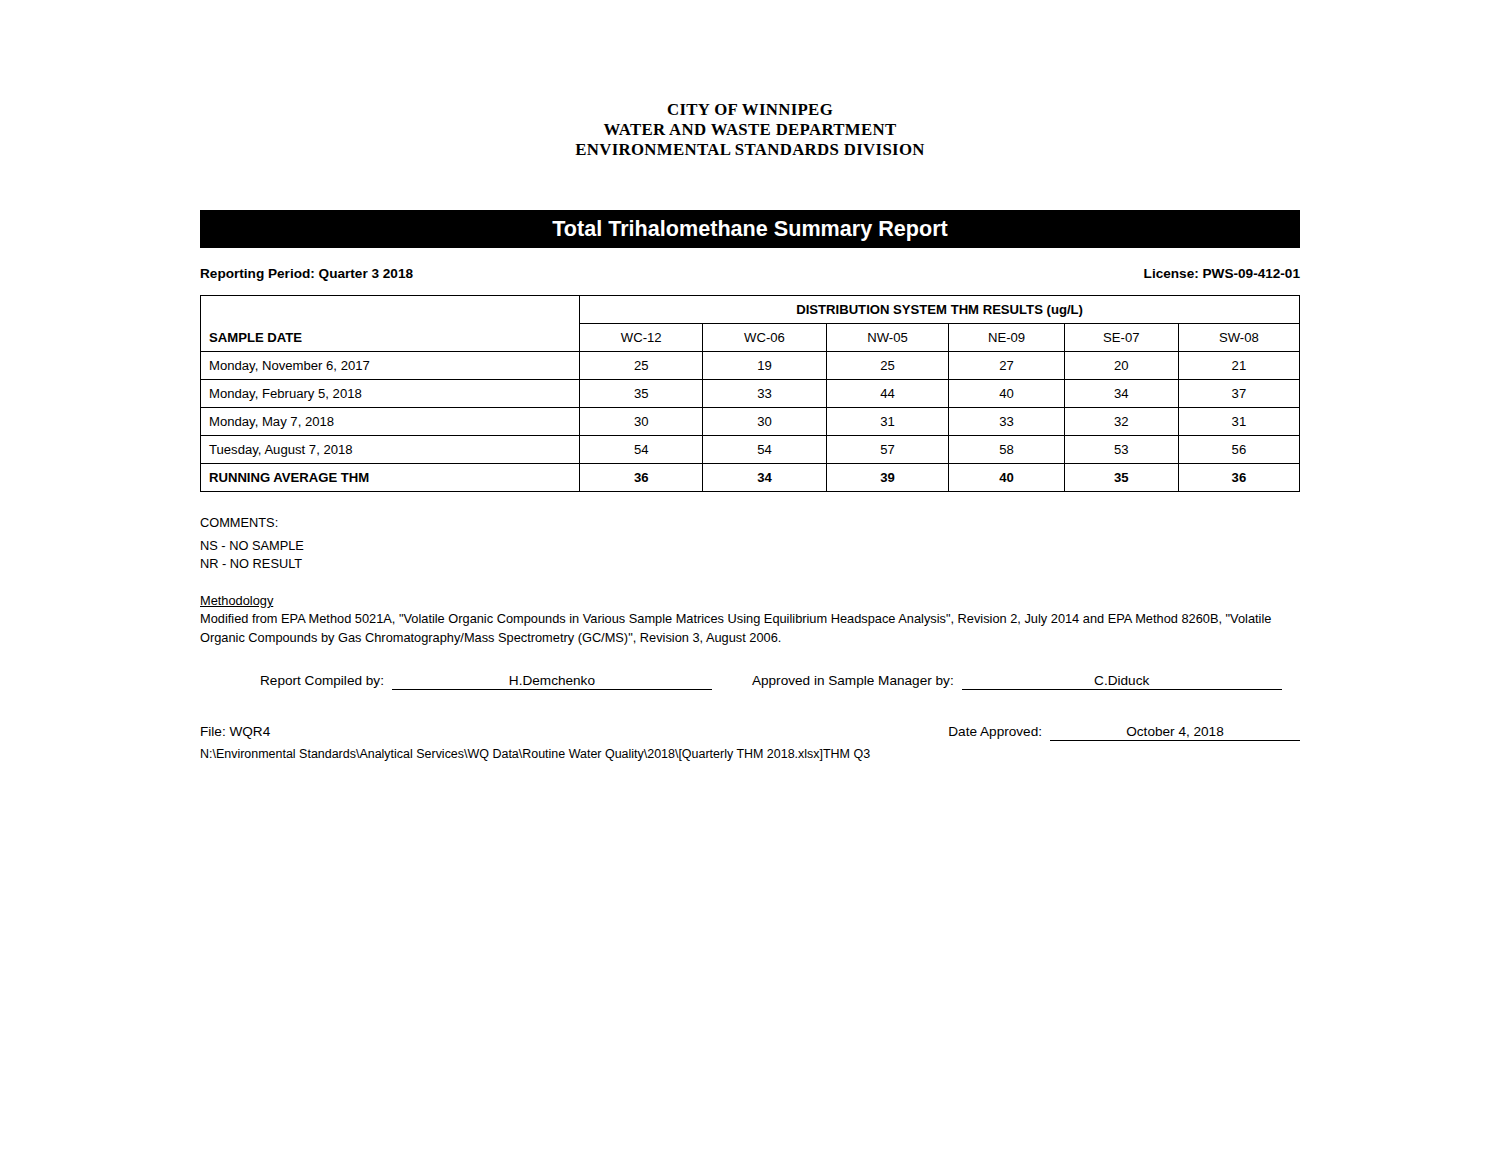CITY OF WINNIPEG
WATER AND WASTE DEPARTMENT
ENVIRONMENTAL STANDARDS DIVISION
Total Trihalomethane Summary Report
Reporting Period: Quarter 3 2018 License: PWS-09-412-01
| SAMPLE DATE | DISTRIBUTION SYSTEM THM RESULTS (ug/L) |
| --- | --- |
| WC-12 | WC-06 | NW-05 | NE-09 | SE-07 | SW-08 |
| Monday, November 6, 2017 | 25 | 19 | 25 | 27 | 20 | 21 |
| Monday, February 5, 2018 | 35 | 33 | 44 | 40 | 34 | 37 |
| Monday, May 7, 2018 | 30 | 30 | 31 | 33 | 32 | 31 |
| Tuesday, August 7, 2018 | 54 | 54 | 57 | 58 | 53 | 56 |
| RUNNING AVERAGE THM | 36 | 34 | 39 | 40 | 35 | 36 |
COMMENTS:
NS - NO SAMPLE
NR - NO RESULT
Methodology
Modified from EPA Method 5021A, "Volatile Organic Compounds in Various Sample Matrices Using Equilibrium Headspace Analysis", Revision 2, July 2014 and EPA Method 8260B, "Volatile Organic Compounds by Gas Chromatography/Mass Spectrometry (GC/MS)", Revision 3, August 2006.
Report Compiled by: H.Demchenko
Approved in Sample Manager by: C.Diduck
File: WQR4 Date Approved: October 4, 2018
N:\Environmental Standards\Analytical Services\WQ Data\Routine Water Quality\2018\[Quarterly THM 2018.xlsx]THM Q3